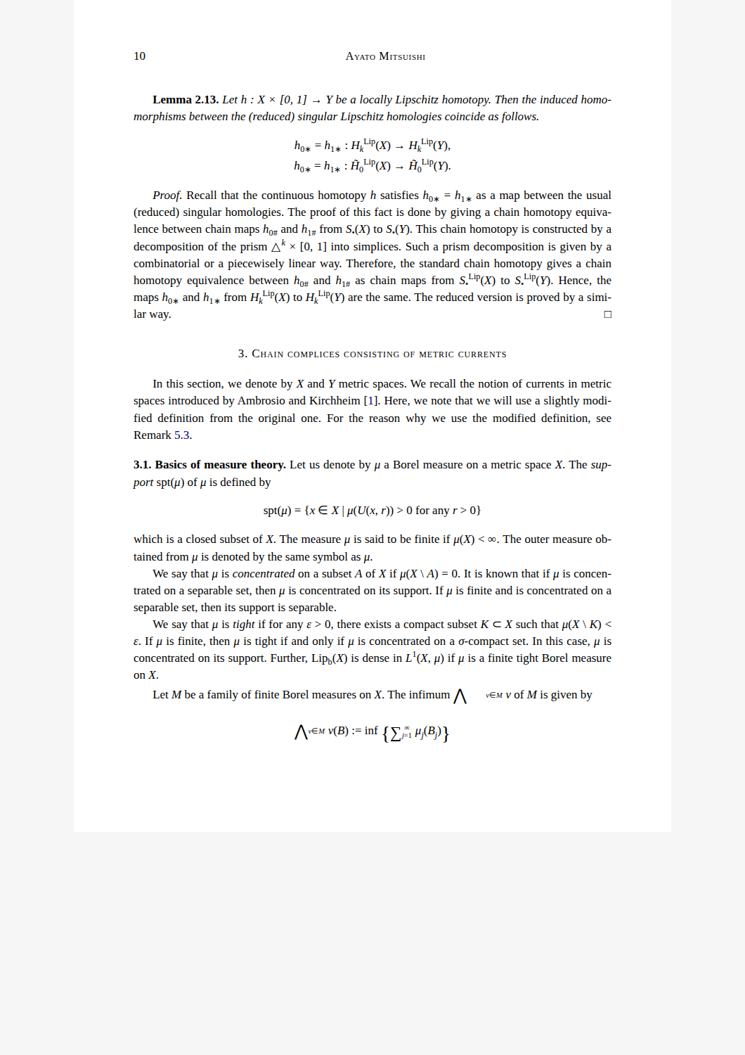10 Ayato Mitsuishi
Lemma 2.13. Let h : X × [0, 1] → Y be a locally Lipschitz homotopy. Then the induced homomorphisms between the (reduced) singular Lipschitz homologies coincide as follows.
h0∗ = h1∗ : HkLip(X) → HkLip(Y), h0∗ = h1∗ : H̃0Lip(X) → H̃0Lip(Y).
Proof. Recall that the continuous homotopy h satisfies h0∗ = h1∗ as a map between the usual (reduced) singular homologies. The proof of this fact is done by giving a chain homotopy equivalence between chain maps h0# and h1# from S•(X) to S•(Y). This chain homotopy is constructed by a decomposition of the prism △k × [0, 1] into simplices. Such a prism decomposition is given by a combinatorial or a piecewisely linear way. Therefore, the standard chain homotopy gives a chain homotopy equivalence between h0# and h1# as chain maps from S•Lip(X) to S•Lip(Y). Hence, the maps h0∗ and h1∗ from HkLip(X) to HkLip(Y) are the same. The reduced version is proved by a similar way. □
3. Chain complices consisting of metric currents
In this section, we denote by X and Y metric spaces. We recall the notion of currents in metric spaces introduced by Ambrosio and Kirchheim [1]. Here, we note that we will use a slightly modified definition from the original one. For the reason why we use the modified definition, see Remark 5.3.
3.1. Basics of measure theory.
Let us denote by μ a Borel measure on a metric space X. The support spt(μ) of μ is defined by
spt(μ) = {x ∈ X | μ(U(x, r)) > 0 for any r > 0}
which is a closed subset of X. The measure μ is said to be finite if μ(X) < ∞. The outer measure obtained from μ is denoted by the same symbol as μ.
We say that μ is concentrated on a subset A of X if μ(X \ A) = 0. It is known that if μ is concentrated on a separable set, then μ is concentrated on its support. If μ is finite and is concentrated on a separable set, then its support is separable.
We say that μ is tight if for any ε > 0, there exists a compact subset K ⊂ X such that μ(X \ K) < ε. If μ is finite, then μ is tight if and only if μ is concentrated on a σ-compact set. In this case, μ is concentrated on its support. Further, Lipb(X) is dense in L1(X, μ) if μ is a finite tight Borel measure on X.
Let M be a family of finite Borel measures on X. The infimum ⋀ν∈M ν of M is given by
⋀ν∈M ν(B) := inf {∑∞j=1 μj(Bj)}